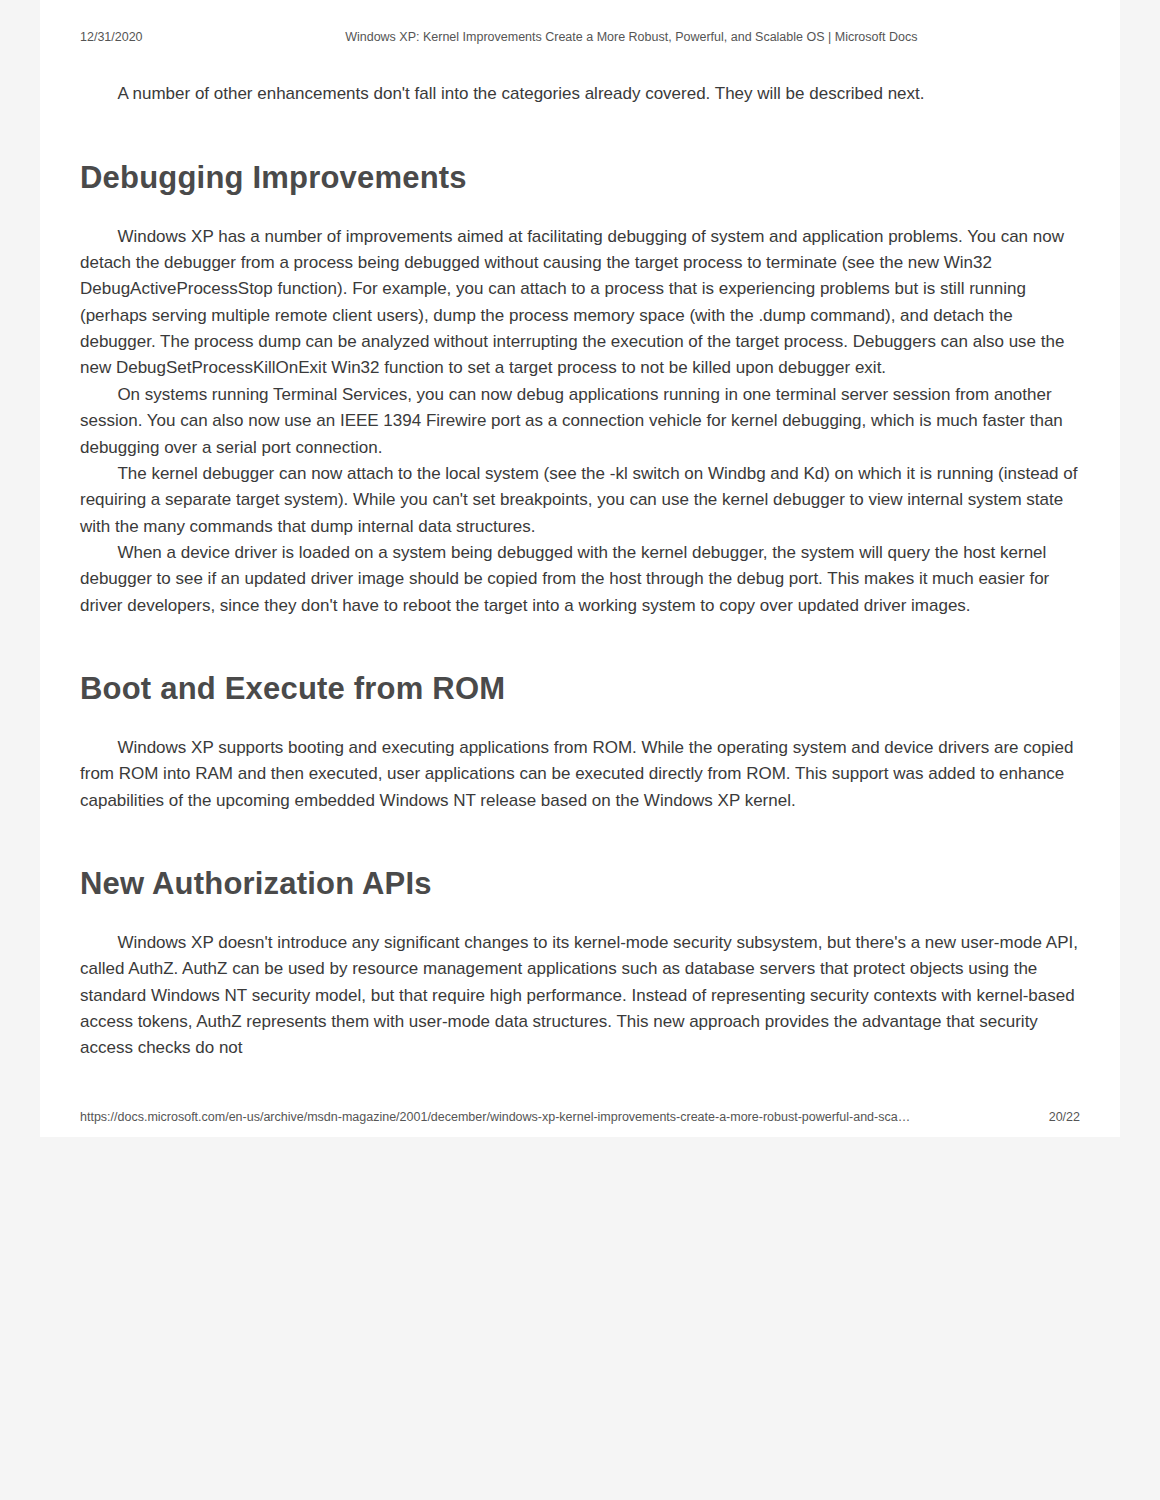12/31/2020 Windows XP: Kernel Improvements Create a More Robust, Powerful, and Scalable OS | Microsoft Docs
A number of other enhancements don't fall into the categories already covered. They will be described next.
Debugging Improvements
Windows XP has a number of improvements aimed at facilitating debugging of system and application problems. You can now detach the debugger from a process being debugged without causing the target process to terminate (see the new Win32 DebugActiveProcessStop function). For example, you can attach to a process that is experiencing problems but is still running (perhaps serving multiple remote client users), dump the process memory space (with the .dump command), and detach the debugger. The process dump can be analyzed without interrupting the execution of the target process. Debuggers can also use the new DebugSetProcessKillOnExit Win32 function to set a target process to not be killed upon debugger exit.
On systems running Terminal Services, you can now debug applications running in one terminal server session from another session. You can also now use an IEEE 1394 Firewire port as a connection vehicle for kernel debugging, which is much faster than debugging over a serial port connection.
The kernel debugger can now attach to the local system (see the -kl switch on Windbg and Kd) on which it is running (instead of requiring a separate target system). While you can't set breakpoints, you can use the kernel debugger to view internal system state with the many commands that dump internal data structures.
When a device driver is loaded on a system being debugged with the kernel debugger, the system will query the host kernel debugger to see if an updated driver image should be copied from the host through the debug port. This makes it much easier for driver developers, since they don't have to reboot the target into a working system to copy over updated driver images.
Boot and Execute from ROM
Windows XP supports booting and executing applications from ROM. While the operating system and device drivers are copied from ROM into RAM and then executed, user applications can be executed directly from ROM. This support was added to enhance capabilities of the upcoming embedded Windows NT release based on the Windows XP kernel.
New Authorization APIs
Windows XP doesn't introduce any significant changes to its kernel-mode security subsystem, but there's a new user-mode API, called AuthZ. AuthZ can be used by resource management applications such as database servers that protect objects using the standard Windows NT security model, but that require high performance. Instead of representing security contexts with kernel-based access tokens, AuthZ represents them with user-mode data structures. This new approach provides the advantage that security access checks do not
https://docs.microsoft.com/en-us/archive/msdn-magazine/2001/december/windows-xp-kernel-improvements-create-a-more-robust-powerful-and-sca… 20/22